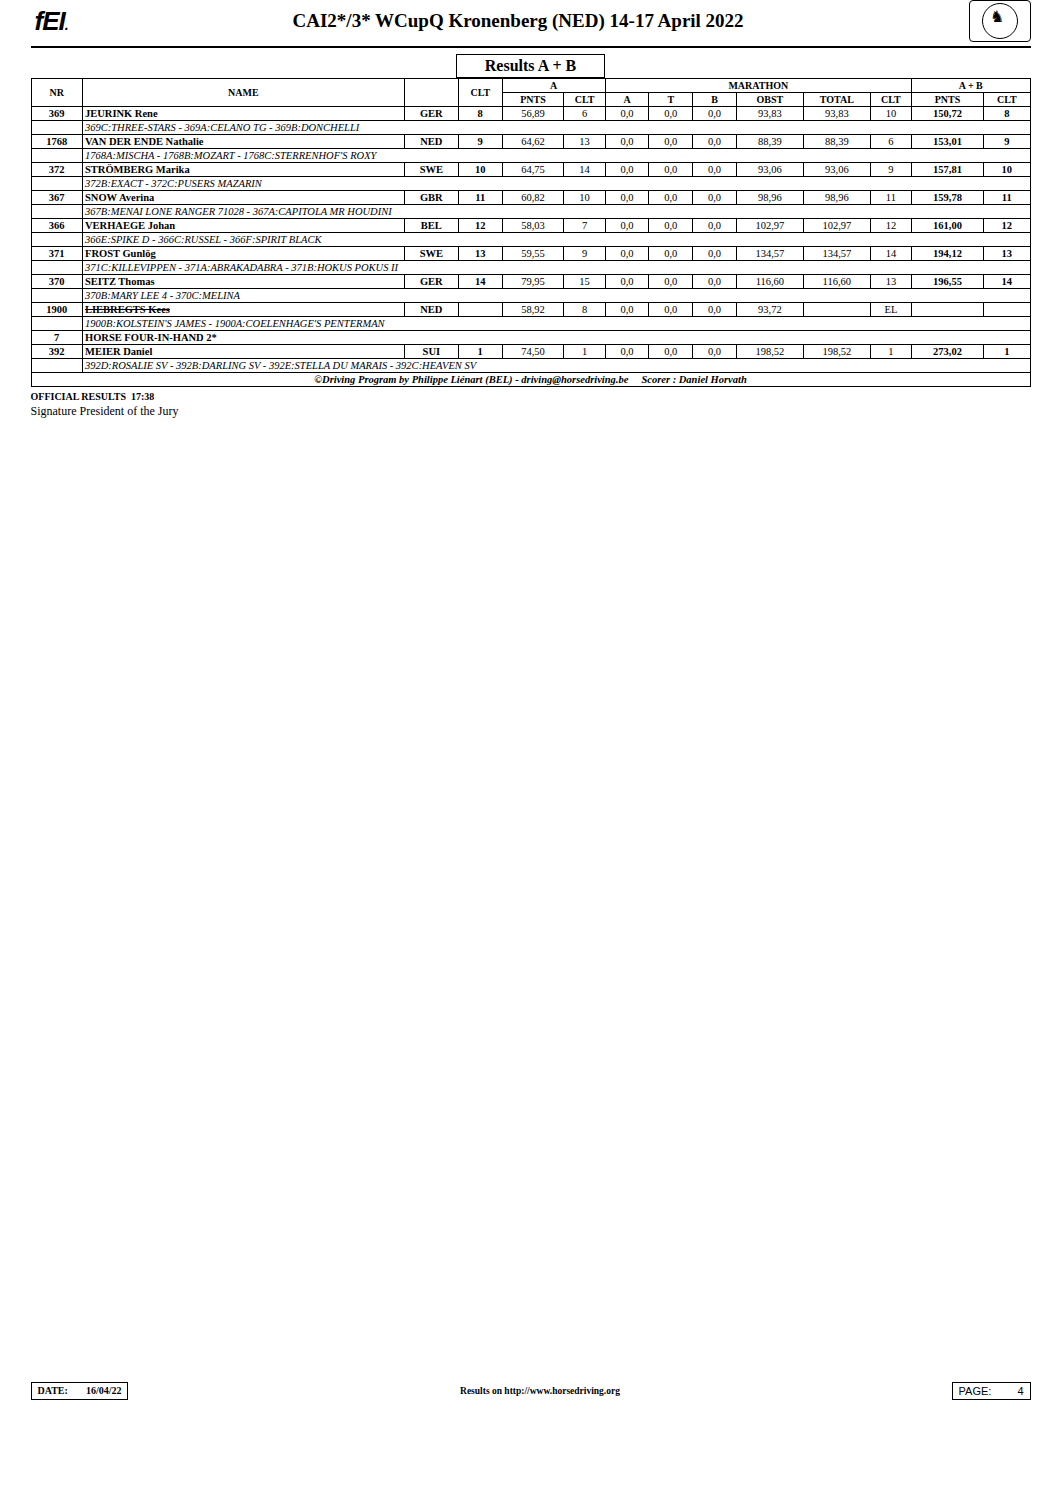f EI.
CAI2*/3* WCupQ Kronenberg (NED) 14-17 April 2022
♞
Results A + B
| NR | NAME | | CLT | A | MARATHON | A + B |
| --- | --- | --- | --- | --- | --- | --- |
| PNTS | CLT | A | T | B | OBST | TOTAL | CLT | PNTS | CLT |
| 369 | JEURINK Rene | GER | 8 | 56,89 | 6 | 0,0 | 0,0 | 0,0 | 93,83 | 93,83 | 10 | 150,72 | 8 |
| | 369C:THREE-STARS - 369A:CELANO TG - 369B:DONCHELLI |
| 1768 | VAN DER ENDE Nathalie | NED | 9 | 64,62 | 13 | 0,0 | 0,0 | 0,0 | 88,39 | 88,39 | 6 | 153,01 | 9 |
| | 1768A:MISCHA - 1768B:MOZART - 1768C:STERRENHOF'S ROXY |
| 372 | STRÖMBERG Marika | SWE | 10 | 64,75 | 14 | 0,0 | 0,0 | 0,0 | 93,06 | 93,06 | 9 | 157,81 | 10 |
| | 372B:EXACT - 372C:PUSERS MAZARIN |
| 367 | SNOW Averina | GBR | 11 | 60,82 | 10 | 0,0 | 0,0 | 0,0 | 98,96 | 98,96 | 11 | 159,78 | 11 |
| | 367B:MENAI LONE RANGER 71028 - 367A:CAPITOLA MR HOUDINI |
| 366 | VERHAEGE Johan | BEL | 12 | 58,03 | 7 | 0,0 | 0,0 | 0,0 | 102,97 | 102,97 | 12 | 161,00 | 12 |
| | 366E:SPIKE D - 366C:RUSSEL - 366F:SPIRIT BLACK |
| 371 | FROST Gunlög | SWE | 13 | 59,55 | 9 | 0,0 | 0,0 | 0,0 | 134,57 | 134,57 | 14 | 194,12 | 13 |
| | 371C:KILLEVIPPEN - 371A:ABRAKADABRA - 371B:HOKUS POKUS II |
| 370 | SEITZ Thomas | GER | 14 | 79,95 | 15 | 0,0 | 0,0 | 0,0 | 116,60 | 116,60 | 13 | 196,55 | 14 |
| | 370B:MARY LEE 4 - 370C:MELINA |
| 1900 | LIEBREGTS Kees | NED | | 58,92 | 8 | 0,0 | 0,0 | 0,0 | 93,72 | | EL | | |
| | 1900B:KOLSTEIN'S JAMES - 1900A:COELENHAGE'S PENTERMAN |
| 7 | HORSE FOUR-IN-HAND 2* |
| 392 | MEIER Daniel | SUI | 1 | 74,50 | 1 | 0,0 | 0,0 | 0,0 | 198,52 | 198,52 | 1 | 273,02 | 1 |
| | 392D:ROSALIE SV - 392B:DARLING SV - 392E:STELLA DU MARAIS - 392C:HEAVEN SV |
| ©Driving Program by Philippe Liénart (BEL) - driving@horsedriving.be Scorer : Daniel Horvath |
OFFICIAL RESULTS 17:38
Signature President of the Jury
DATE: 16/04/22
Results on http://www.horsedriving.org
PAGE: 4